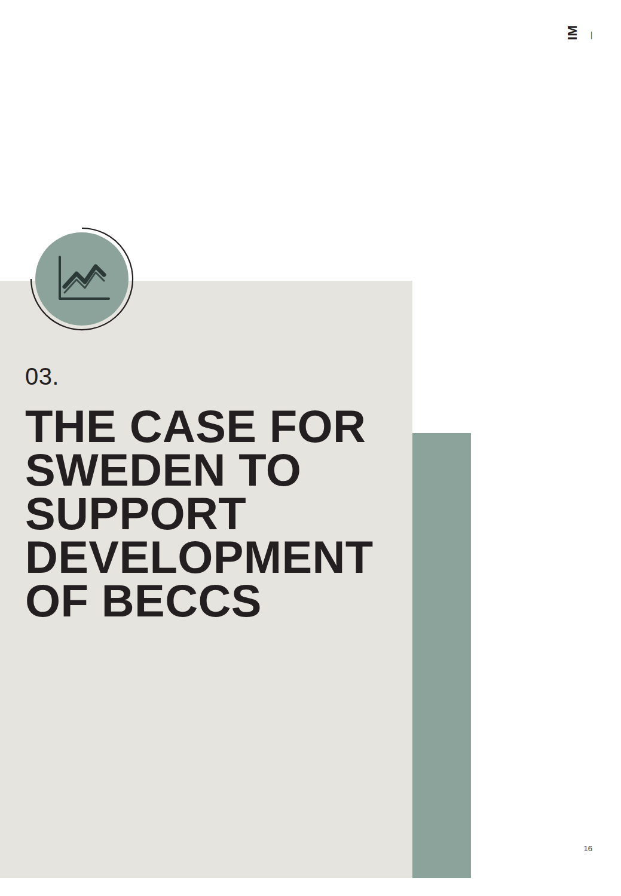IM_
03.
The case for Sweden to support development of BECCS
16